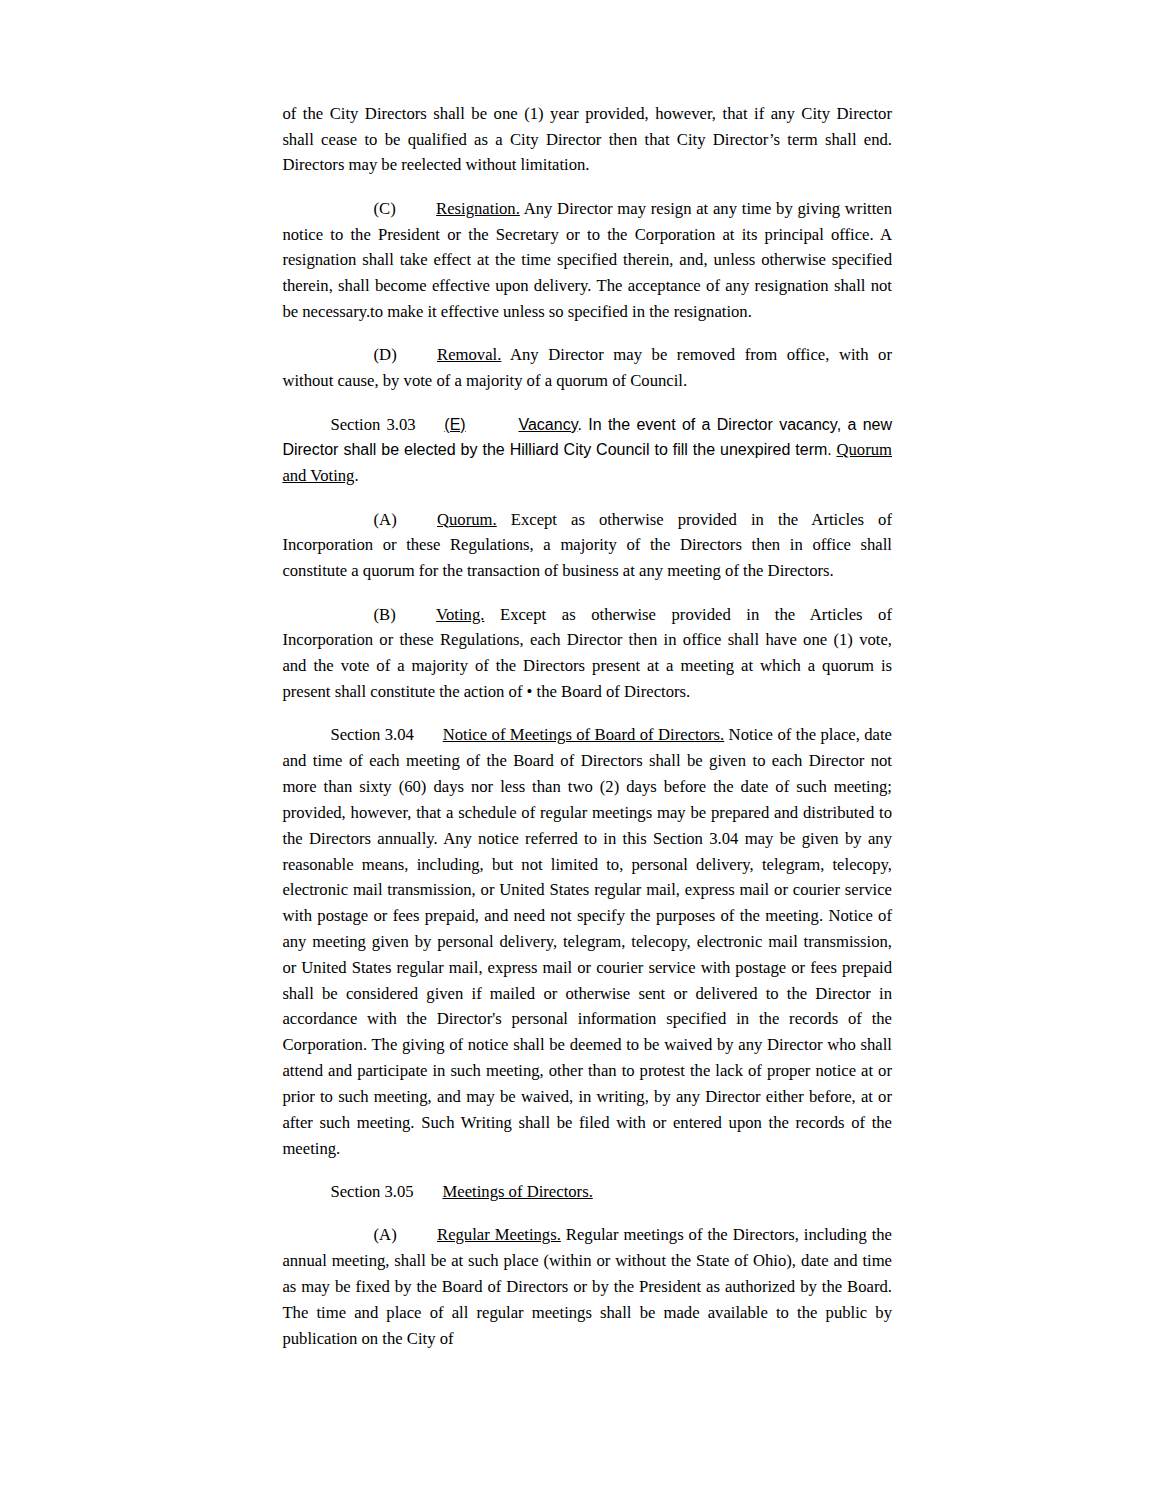of the City Directors shall be one (1) year provided, however, that if any City Director shall cease to be qualified as a City Director then that City Director’s term shall end. Directors may be reelected without limitation.
(C) Resignation. Any Director may resign at any time by giving written notice to the President or the Secretary or to the Corporation at its principal office. A resignation shall take effect at the time specified therein, and, unless otherwise specified therein, shall become effective upon delivery. The acceptance of any resignation shall not be necessary.to make it effective unless so specified in the resignation.
(D) Removal. Any Director may be removed from office, with or without cause, by vote of a majority of a quorum of Council.
Section 3.03 (E) Vacancy. In the event of a Director vacancy, a new Director shall be elected by the Hilliard City Council to fill the unexpired term. Quorum and Voting.
(A) Quorum. Except as otherwise provided in the Articles of Incorporation or these Regulations, a majority of the Directors then in office shall constitute a quorum for the transaction of business at any meeting of the Directors.
(B) Voting. Except as otherwise provided in the Articles of Incorporation or these Regulations, each Director then in office shall have one (1) vote, and the vote of a majority of the Directors present at a meeting at which a quorum is present shall constitute the action of • the Board of Directors.
Section 3.04 Notice of Meetings of Board of Directors. Notice of the place, date and time of each meeting of the Board of Directors shall be given to each Director not more than sixty (60) days nor less than two (2) days before the date of such meeting; provided, however, that a schedule of regular meetings may be prepared and distributed to the Directors annually. Any notice referred to in this Section 3.04 may be given by any reasonable means, including, but not limited to, personal delivery, telegram, telecopy, electronic mail transmission, or United States regular mail, express mail or courier service with postage or fees prepaid, and need not specify the purposes of the meeting. Notice of any meeting given by personal delivery, telegram, telecopy, electronic mail transmission, or United States regular mail, express mail or courier service with postage or fees prepaid shall be considered given if mailed or otherwise sent or delivered to the Director in accordance with the Director's personal information specified in the records of the Corporation. The giving of notice shall be deemed to be waived by any Director who shall attend and participate in such meeting, other than to protest the lack of proper notice at or prior to such meeting, and may be waived, in writing, by any Director either before, at or after such meeting. Such Writing shall be filed with or entered upon the records of the meeting.
Section 3.05 Meetings of Directors.
(A) Regular Meetings. Regular meetings of the Directors, including the annual meeting, shall be at such place (within or without the State of Ohio), date and time as may be fixed by the Board of Directors or by the President as authorized by the Board. The time and place of all regular meetings shall be made available to the public by publication on the City of